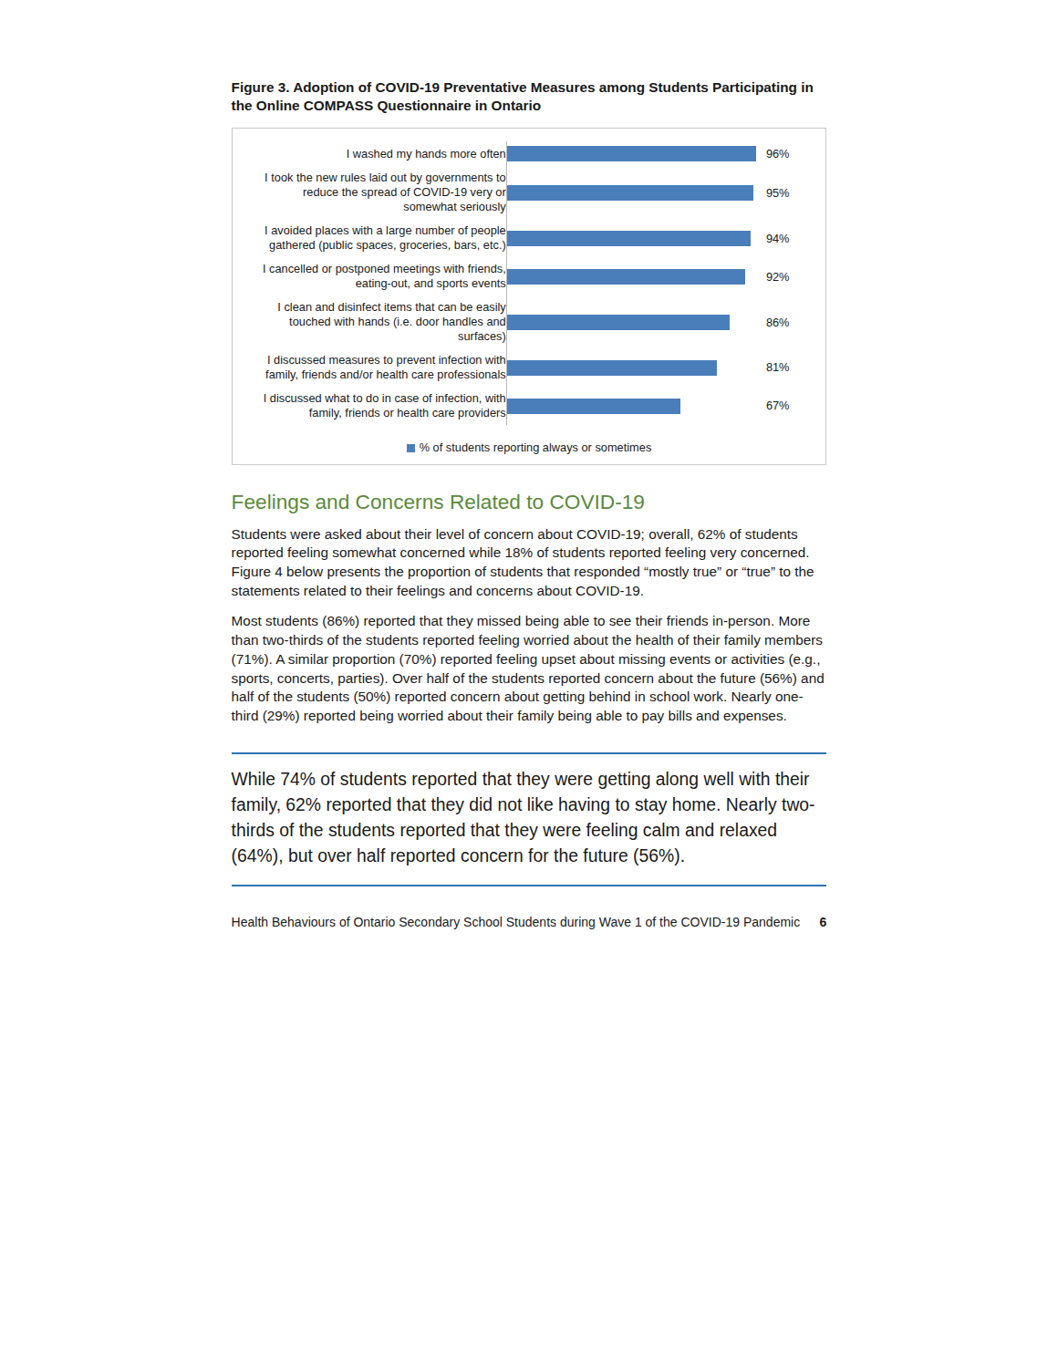Figure 3. Adoption of COVID-19 Preventative Measures among Students Participating in the Online COMPASS Questionnaire in Ontario
| I washed my hands more often | | 96% |
| I took the new rules laid out by governments to reduce the spread of COVID-19 very or somewhat seriously | | 95% |
| I avoided places with a large number of people gathered (public spaces, groceries, bars, etc.) | | 94% |
| I cancelled or postponed meetings with friends, eating-out, and sports events | | 92% |
| I clean and disinfect items that can be easily touched with hands (i.e. door handles and surfaces) | | 86% |
| I discussed measures to prevent infection with family, friends and/or health care professionals | | 81% |
| I discussed what to do in case of infection, with family, friends or health care providers | | 67% |
% of students reporting always or sometimes
Feelings and Concerns Related to COVID-19
Students were asked about their level of concern about COVID-19; overall, 62% of students reported feeling somewhat concerned while 18% of students reported feeling very concerned. Figure 4 below presents the proportion of students that responded “mostly true” or “true” to the statements related to their feelings and concerns about COVID-19.
Most students (86%) reported that they missed being able to see their friends in-person. More than two-thirds of the students reported feeling worried about the health of their family members (71%). A similar proportion (70%) reported feeling upset about missing events or activities (e.g., sports, concerts, parties). Over half of the students reported concern about the future (56%) and half of the students (50%) reported concern about getting behind in school work. Nearly one-third (29%) reported being worried about their family being able to pay bills and expenses.
While 74% of students reported that they were getting along well with their family, 62% reported that they did not like having to stay home. Nearly two-thirds of the students reported that they were feeling calm and relaxed (64%), but over half reported concern for the future (56%).
Health Behaviours of Ontario Secondary School Students during Wave 1 of the COVID-19 Pandemic 6